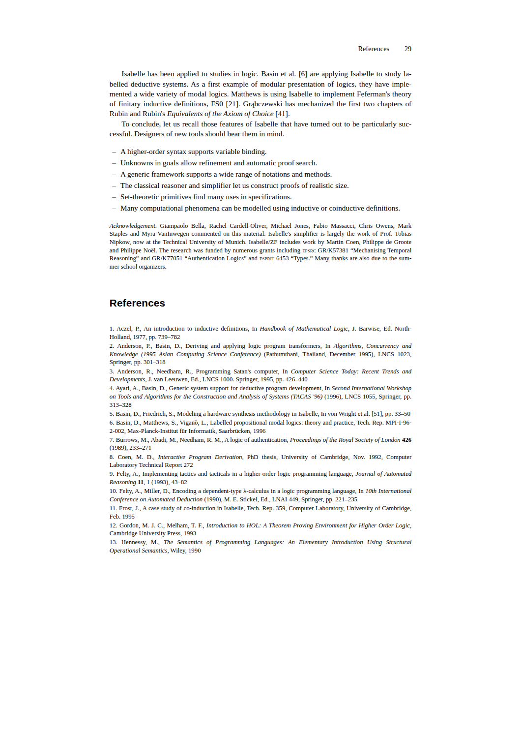References29
Isabelle has been applied to studies in logic. Basin et al. [6] are applying Isabelle to study labelled deductive systems. As a first example of modular presentation of logics, they have implemented a wide variety of modal logics. Matthews is using Isabelle to implement Feferman's theory of finitary inductive definitions, FS0 [21]. Grąbczewski has mechanized the first two chapters of Rubin and Rubin's Equivalents of the Axiom of Choice [41].
To conclude, let us recall those features of Isabelle that have turned out to be particularly successful. Designers of new tools should bear them in mind.
A higher-order syntax supports variable binding.
Unknowns in goals allow refinement and automatic proof search.
A generic framework supports a wide range of notations and methods.
The classical reasoner and simplifier let us construct proofs of realistic size.
Set-theoretic primitives find many uses in specifications.
Many computational phenomena can be modelled using inductive or coinductive definitions.
Acknowledgement. Giampaolo Bella, Rachel Cardell-Oliver, Michael Jones, Fabio Massacci, Chris Owens, Mark Staples and Myra VanInwegen commented on this material. Isabelle's simplifier is largely the work of Prof. Tobias Nipkow, now at the Technical University of Munich. Isabelle/ZF includes work by Martin Coen, Philippe de Groote and Philippe Noël. The research was funded by numerous grants including epsrc GR/K57381 “Mechanising Temporal Reasoning” and GR/K77051 “Authentication Logics” and esprit 6453 “Types.” Many thanks are also due to the summer school organizers.
References
Aczel, P., An introduction to inductive definitions, In Handbook of Mathematical Logic, J. Barwise, Ed. North-Holland, 1977, pp. 739–782
Anderson, P., Basin, D., Deriving and applying logic program transformers, In Algorithms, Concurrency and Knowledge (1995 Asian Computing Science Conference) (Pathumthani, Thailand, December 1995), LNCS 1023, Springer, pp. 301–318
Anderson, R., Needham, R., Programming Satan's computer, In Computer Science Today: Recent Trends and Developments, J. van Leeuwen, Ed., LNCS 1000. Springer, 1995, pp. 426–440
Ayari, A., Basin, D., Generic system support for deductive program development, In Second International Workshop on Tools and Algorithms for the Construction and Analysis of Systems (TACAS '96) (1996), LNCS 1055, Springer, pp. 313–328
Basin, D., Friedrich, S., Modeling a hardware synthesis methodology in Isabelle, In von Wright et al. [51], pp. 33–50
Basin, D., Matthews, S., Viganò, L., Labelled propositional modal logics: theory and practice, Tech. Rep. MPI-I-96-2-002, Max-Planck-Institut für Informatik, Saarbrücken, 1996
Burrows, M., Abadi, M., Needham, R. M., A logic of authentication, Proceedings of the Royal Society of London 426 (1989), 233–271
Coen, M. D., Interactive Program Derivation, PhD thesis, University of Cambridge, Nov. 1992, Computer Laboratory Technical Report 272
Felty, A., Implementing tactics and tacticals in a higher-order logic programming language, Journal of Automated Reasoning 11, 1 (1993), 43–82
Felty, A., Miller, D., Encoding a dependent-type λ-calculus in a logic programming language, In 10th International Conference on Automated Deduction (1990), M. E. Stickel, Ed., LNAI 449, Springer, pp. 221–235
Frost, J., A case study of co-induction in Isabelle, Tech. Rep. 359, Computer Laboratory, University of Cambridge, Feb. 1995
Gordon, M. J. C., Melham, T. F., Introduction to HOL: A Theorem Proving Environment for Higher Order Logic, Cambridge University Press, 1993
Hennessy, M., The Semantics of Programming Languages: An Elementary Introduction Using Structural Operational Semantics, Wiley, 1990